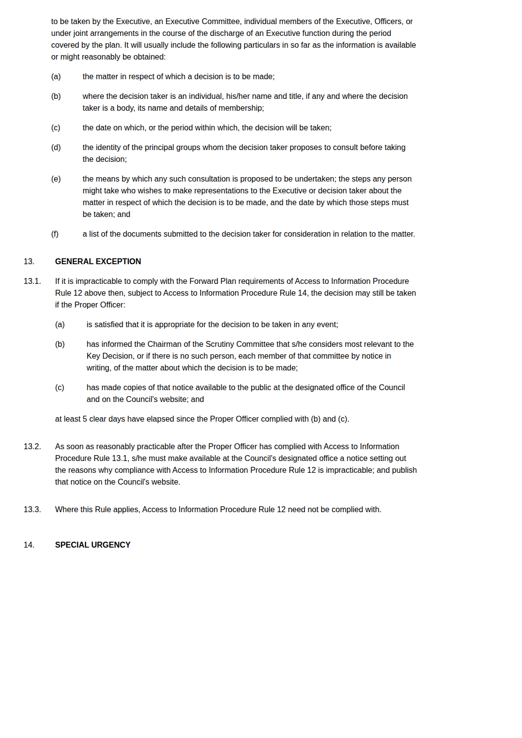to be taken by the Executive, an Executive Committee, individual members of the Executive, Officers, or under joint arrangements in the course of the discharge of an Executive function during the period covered by the plan. It will usually include the following particulars in so far as the information is available or might reasonably be obtained:
(a) the matter in respect of which a decision is to be made;
(b) where the decision taker is an individual, his/her name and title, if any and where the decision taker is a body, its name and details of membership;
(c) the date on which, or the period within which, the decision will be taken;
(d) the identity of the principal groups whom the decision taker proposes to consult before taking the decision;
(e) the means by which any such consultation is proposed to be undertaken; the steps any person might take who wishes to make representations to the Executive or decision taker about the matter in respect of which the decision is to be made, and the date by which those steps must be taken; and
(f) a list of the documents submitted to the decision taker for consideration in relation to the matter.
13. General Exception
13.1.
If it is impracticable to comply with the Forward Plan requirements of Access to Information Procedure Rule 12 above then, subject to Access to Information Procedure Rule 14, the decision may still be taken if the Proper Officer:
(a) is satisfied that it is appropriate for the decision to be taken in any event;
(b) has informed the Chairman of the Scrutiny Committee that s/he considers most relevant to the Key Decision, or if there is no such person, each member of that committee by notice in writing, of the matter about which the decision is to be made;
(c) has made copies of that notice available to the public at the designated office of the Council and on the Council's website; and
at least 5 clear days have elapsed since the Proper Officer complied with (b) and (c).
13.2.
As soon as reasonably practicable after the Proper Officer has complied with Access to Information Procedure Rule 13.1, s/he must make available at the Council's designated office a notice setting out the reasons why compliance with Access to Information Procedure Rule 12 is impracticable; and publish that notice on the Council's website.
13.3.
Where this Rule applies, Access to Information Procedure Rule 12 need not be complied with.
14. Special Urgency